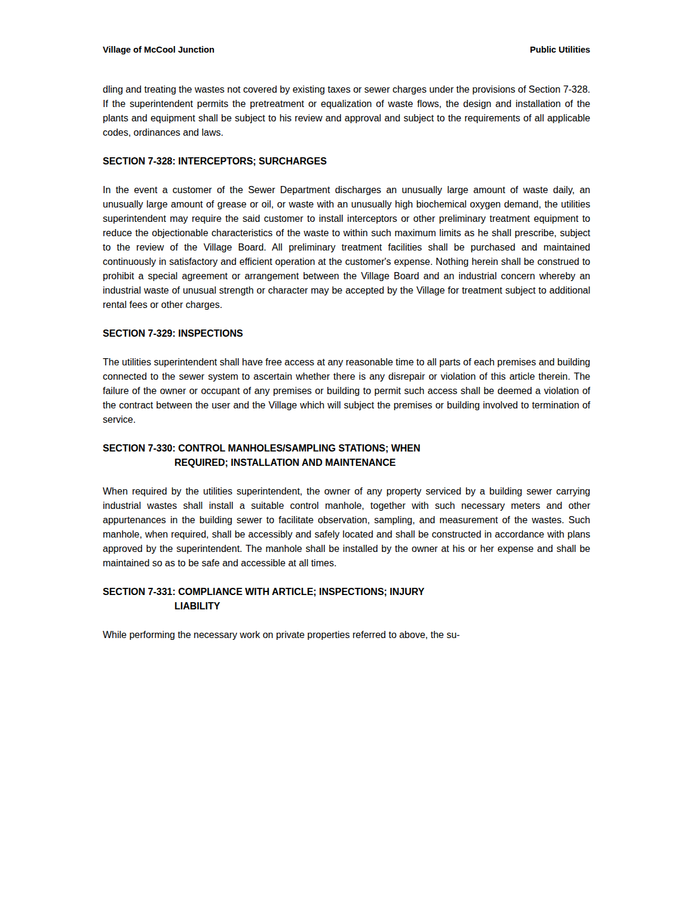Village of McCool Junction Public Utilities
dling and treating the wastes not covered by existing taxes or sewer charges under the provisions of Section 7-328. If the superintendent permits the pretreatment or equalization of waste flows, the design and installation of the plants and equipment shall be subject to his review and approval and subject to the requirements of all applicable codes, ordinances and laws.
Section 7-328: Interceptors; Surcharges
In the event a customer of the Sewer Department discharges an unusually large amount of waste daily, an unusually large amount of grease or oil, or waste with an unusually high biochemical oxygen demand, the utilities superintendent may require the said customer to install interceptors or other preliminary treatment equipment to reduce the objectionable characteristics of the waste to within such maximum limits as he shall prescribe, subject to the review of the Village Board. All preliminary treatment facilities shall be purchased and maintained continuously in satisfactory and efficient operation at the customer's expense. Nothing herein shall be construed to prohibit a special agreement or arrangement between the Village Board and an industrial concern whereby an industrial waste of unusual strength or character may be accepted by the Village for treatment subject to additional rental fees or other charges.
Section 7-329: Inspections
The utilities superintendent shall have free access at any reasonable time to all parts of each premises and building connected to the sewer system to ascertain whether there is any disrepair or violation of this article therein. The failure of the owner or occupant of any premises or building to permit such access shall be deemed a violation of the contract between the user and the Village which will subject the premises or building involved to termination of service.
Section 7-330: Control Manholes/Sampling Stations; When Required; Installation and Maintenance
When required by the utilities superintendent, the owner of any property serviced by a building sewer carrying industrial wastes shall install a suitable control manhole, together with such necessary meters and other appurtenances in the building sewer to facilitate observation, sampling, and measurement of the wastes. Such manhole, when required, shall be accessibly and safely located and shall be constructed in accordance with plans approved by the superintendent. The manhole shall be installed by the owner at his or her expense and shall be maintained so as to be safe and accessible at all times.
Section 7-331: Compliance with Article; Inspections; Injury Liability
While performing the necessary work on private properties referred to above, the su-